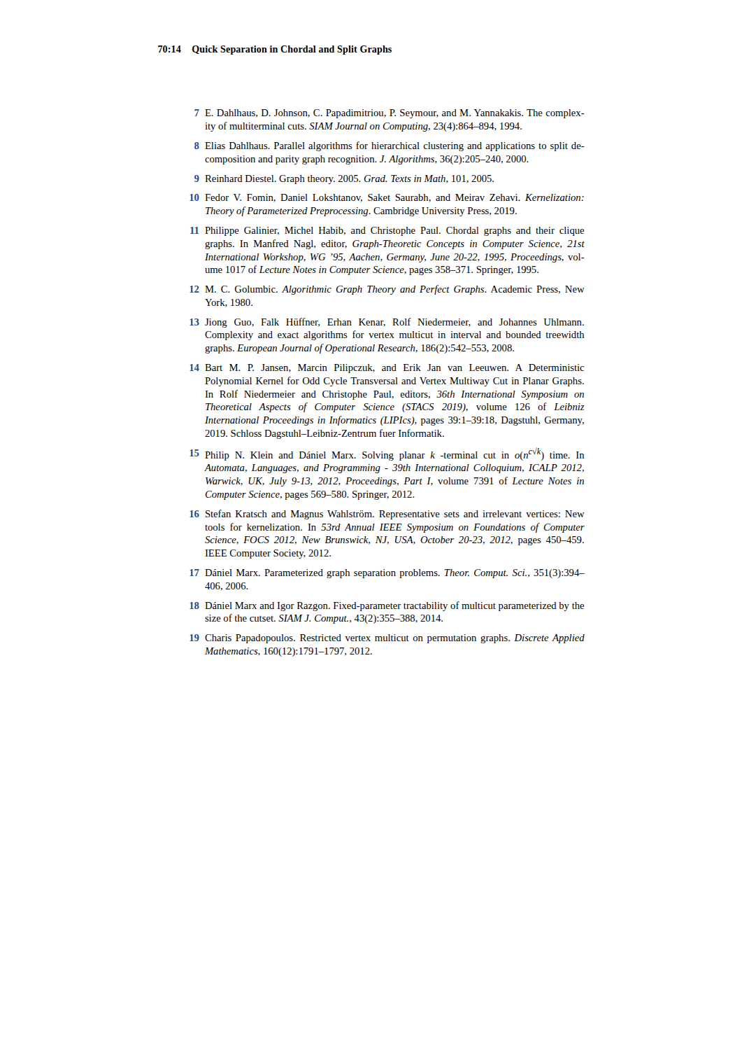70:14 Quick Separation in Chordal and Split Graphs
7 E. Dahlhaus, D. Johnson, C. Papadimitriou, P. Seymour, and M. Yannakakis. The complexity of multiterminal cuts. SIAM Journal on Computing, 23(4):864–894, 1994.
8 Elias Dahlhaus. Parallel algorithms for hierarchical clustering and applications to split decomposition and parity graph recognition. J. Algorithms, 36(2):205–240, 2000.
9 Reinhard Diestel. Graph theory. 2005. Grad. Texts in Math, 101, 2005.
10 Fedor V. Fomin, Daniel Lokshtanov, Saket Saurabh, and Meirav Zehavi. Kernelization: Theory of Parameterized Preprocessing. Cambridge University Press, 2019.
11 Philippe Galinier, Michel Habib, and Christophe Paul. Chordal graphs and their clique graphs. In Manfred Nagl, editor, Graph-Theoretic Concepts in Computer Science, 21st International Workshop, WG ’95, Aachen, Germany, June 20-22, 1995, Proceedings, volume 1017 of Lecture Notes in Computer Science, pages 358–371. Springer, 1995.
12 M. C. Golumbic. Algorithmic Graph Theory and Perfect Graphs. Academic Press, New York, 1980.
13 Jiong Guo, Falk Hüffner, Erhan Kenar, Rolf Niedermeier, and Johannes Uhlmann. Complexity and exact algorithms for vertex multicut in interval and bounded treewidth graphs. European Journal of Operational Research, 186(2):542–553, 2008.
14 Bart M. P. Jansen, Marcin Pilipczuk, and Erik Jan van Leeuwen. A Deterministic Polynomial Kernel for Odd Cycle Transversal and Vertex Multiway Cut in Planar Graphs. In Rolf Niedermeier and Christophe Paul, editors, 36th International Symposium on Theoretical Aspects of Computer Science (STACS 2019), volume 126 of Leibniz International Proceedings in Informatics (LIPIcs), pages 39:1–39:18, Dagstuhl, Germany, 2019. Schloss Dagstuhl–Leibniz-Zentrum fuer Informatik.
15 Philip N. Klein and Dániel Marx. Solving planar k -terminal cut in o(nc√k) time. In Automata, Languages, and Programming - 39th International Colloquium, ICALP 2012, Warwick, UK, July 9-13, 2012, Proceedings, Part I, volume 7391 of Lecture Notes in Computer Science, pages 569–580. Springer, 2012.
16 Stefan Kratsch and Magnus Wahlström. Representative sets and irrelevant vertices: New tools for kernelization. In 53rd Annual IEEE Symposium on Foundations of Computer Science, FOCS 2012, New Brunswick, NJ, USA, October 20-23, 2012, pages 450–459. IEEE Computer Society, 2012.
17 Dániel Marx. Parameterized graph separation problems. Theor. Comput. Sci., 351(3):394–406, 2006.
18 Dániel Marx and Igor Razgon. Fixed-parameter tractability of multicut parameterized by the size of the cutset. SIAM J. Comput., 43(2):355–388, 2014.
19 Charis Papadopoulos. Restricted vertex multicut on permutation graphs. Discrete Applied Mathematics, 160(12):1791–1797, 2012.